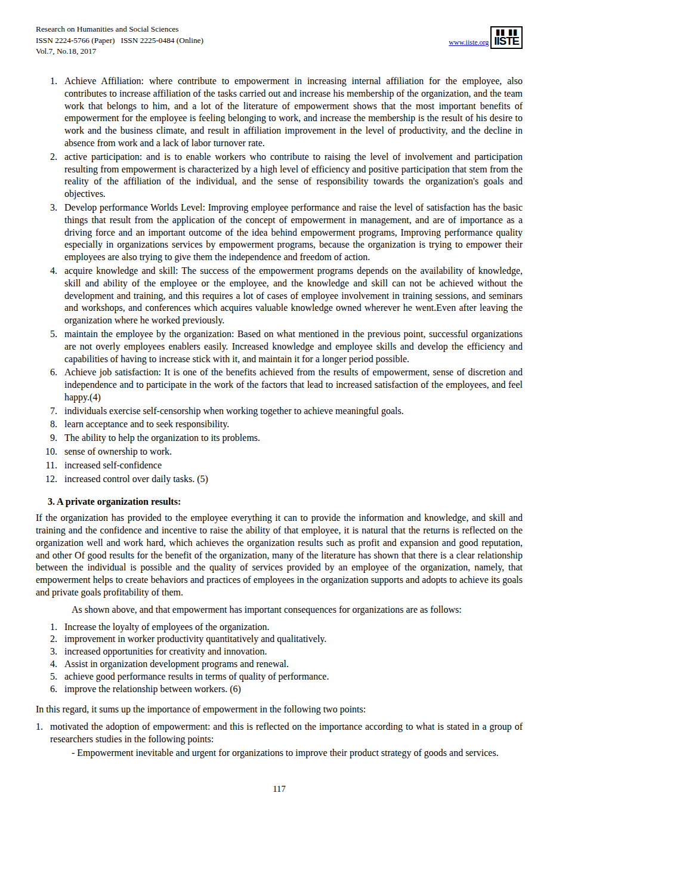Research on Humanities and Social Sciences
ISSN 2224-5766 (Paper) ISSN 2225-0484 (Online)
Vol.7, No.18, 2017
www.iiste.org
▮▮ ▮▮ IISTE
Achieve Affiliation: where contribute to empowerment in increasing internal affiliation for the employee, also contributes to increase affiliation of the tasks carried out and increase his membership of the organization, and the team work that belongs to him, and a lot of the literature of empowerment shows that the most important benefits of empowerment for the employee is feeling belonging to work, and increase the membership is the result of his desire to work and the business climate, and result in affiliation improvement in the level of productivity, and the decline in absence from work and a lack of labor turnover rate.
active participation: and is to enable workers who contribute to raising the level of involvement and participation resulting from empowerment is characterized by a high level of efficiency and positive participation that stem from the reality of the affiliation of the individual, and the sense of responsibility towards the organization's goals and objectives.
Develop performance Worlds Level: Improving employee performance and raise the level of satisfaction has the basic things that result from the application of the concept of empowerment in management, and are of importance as a driving force and an important outcome of the idea behind empowerment programs, Improving performance quality especially in organizations services by empowerment programs, because the organization is trying to empower their employees are also trying to give them the independence and freedom of action.
acquire knowledge and skill: The success of the empowerment programs depends on the availability of knowledge, skill and ability of the employee or the employee, and the knowledge and skill can not be achieved without the development and training, and this requires a lot of cases of employee involvement in training sessions, and seminars and workshops, and conferences which acquires valuable knowledge owned wherever he went.Even after leaving the organization where he worked previously.
maintain the employee by the organization: Based on what mentioned in the previous point, successful organizations are not overly employees enablers easily. Increased knowledge and employee skills and develop the efficiency and capabilities of having to increase stick with it, and maintain it for a longer period possible.
Achieve job satisfaction: It is one of the benefits achieved from the results of empowerment, sense of discretion and independence and to participate in the work of the factors that lead to increased satisfaction of the employees, and feel happy.(4)
individuals exercise self-censorship when working together to achieve meaningful goals.
learn acceptance and to seek responsibility.
The ability to help the organization to its problems.
sense of ownership to work.
increased self-confidence
increased control over daily tasks. (5)
3. A private organization results:
If the organization has provided to the employee everything it can to provide the information and knowledge, and skill and training and the confidence and incentive to raise the ability of that employee, it is natural that the returns is reflected on the organization well and work hard, which achieves the organization results such as profit and expansion and good reputation, and other Of good results for the benefit of the organization, many of the literature has shown that there is a clear relationship between the individual is possible and the quality of services provided by an employee of the organization, namely, that empowerment helps to create behaviors and practices of employees in the organization supports and adopts to achieve its goals and private goals profitability of them.
As shown above, and that empowerment has important consequences for organizations are as follows:
Increase the loyalty of employees of the organization.
improvement in worker productivity quantitatively and qualitatively.
increased opportunities for creativity and innovation.
Assist in organization development programs and renewal.
achieve good performance results in terms of quality of performance.
improve the relationship between workers. (6)
In this regard, it sums up the importance of empowerment in the following two points:
1. motivated the adoption of empowerment: and this is reflected on the importance according to what is stated in a group of researchers studies in the following points:
- Empowerment inevitable and urgent for organizations to improve their product strategy of goods and services.
117